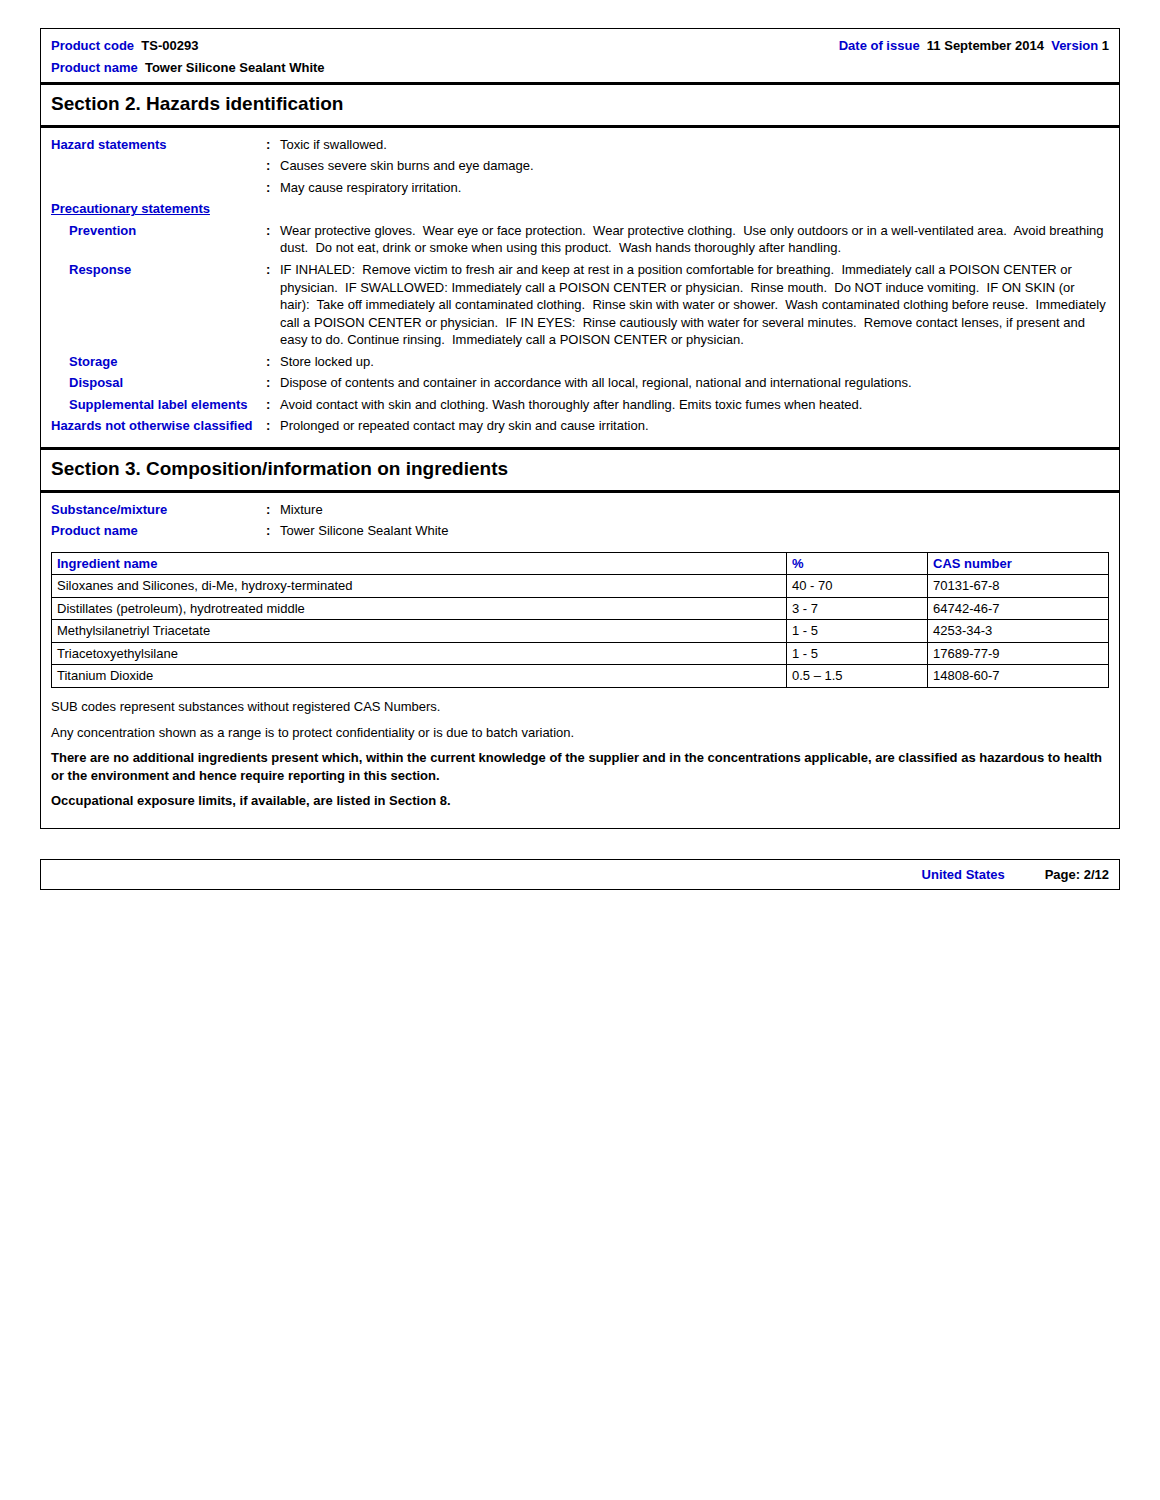Product code TS-00293
Date of issue 11 September 2014 Version 1
Product name Tower Silicone Sealant White
Section 2. Hazards identification
| Hazard statements | : | Toxic if swallowed. |
| | : | Causes severe skin burns and eye damage. |
| | : | May cause respiratory irritation. |
| Precautionary statements | | |
| Prevention | : | Wear protective gloves. Wear eye or face protection. Wear protective clothing. Use only outdoors or in a well-ventilated area. Avoid breathing dust. Do not eat, drink or smoke when using this product. Wash hands thoroughly after handling. |
| Response | : | IF INHALED: Remove victim to fresh air and keep at rest in a position comfortable for breathing. Immediately call a POISON CENTER or physician. IF SWALLOWED: Immediately call a POISON CENTER or physician. Rinse mouth. Do NOT induce vomiting. IF ON SKIN (or hair): Take off immediately all contaminated clothing. Rinse skin with water or shower. Wash contaminated clothing before reuse. Immediately call a POISON CENTER or physician. IF IN EYES: Rinse cautiously with water for several minutes. Remove contact lenses, if present and easy to do. Continue rinsing. Immediately call a POISON CENTER or physician. |
| Storage | : | Store locked up. |
| Disposal | : | Dispose of contents and container in accordance with all local, regional, national and international regulations. |
| Supplemental label elements | : | Avoid contact with skin and clothing. Wash thoroughly after handling. Emits toxic fumes when heated. |
| Hazards not otherwise classified | : | Prolonged or repeated contact may dry skin and cause irritation. |
Section 3. Composition/information on ingredients
| Substance/mixture | : | Mixture |
| Product name | : | Tower Silicone Sealant White |
| Ingredient name | % | CAS number |
| --- | --- | --- |
| Siloxanes and Silicones, di-Me, hydroxy-terminated | 40 - 70 | 70131-67-8 |
| Distillates (petroleum), hydrotreated middle | 3 - 7 | 64742-46-7 |
| Methylsilanetriyl Triacetate | 1 - 5 | 4253-34-3 |
| Triacetoxyethylsilane | 1 - 5 | 17689-77-9 |
| Titanium Dioxide | 0.5 – 1.5 | 14808-60-7 |
SUB codes represent substances without registered CAS Numbers.
Any concentration shown as a range is to protect confidentiality or is due to batch variation.
There are no additional ingredients present which, within the current knowledge of the supplier and in the concentrations applicable, are classified as hazardous to health or the environment and hence require reporting in this section.
Occupational exposure limits, if available, are listed in Section 8.
United States Page: 2/12